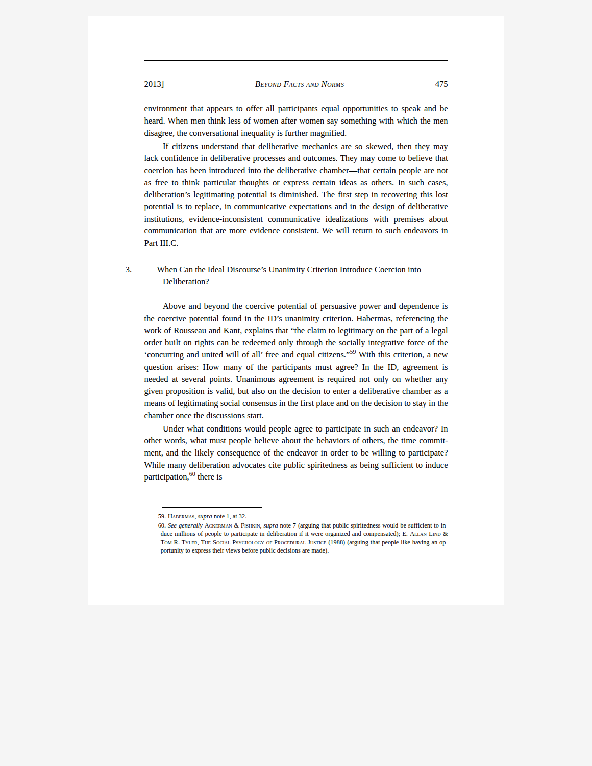2013] Beyond Facts and Norms 475
environment that appears to offer all participants equal opportunities to speak and be heard. When men think less of women after women say something with which the men disagree, the conversational inequality is further magnified.
If citizens understand that deliberative mechanics are so skewed, then they may lack confidence in deliberative processes and outcomes. They may come to believe that coercion has been introduced into the deliberative chamber—that certain people are not as free to think particular thoughts or express certain ideas as others. In such cases, deliberation’s legitimating potential is diminished. The first step in recovering this lost potential is to replace, in communicative expectations and in the design of deliberative institutions, evidence-inconsistent communicative idealizations with premises about communication that are more evidence consistent. We will return to such endeavors in Part III.C.
3. When Can the Ideal Discourse’s Unanimity Criterion Introduce Coercion into Deliberation?
Above and beyond the coercive potential of persuasive power and dependence is the coercive potential found in the ID’s unanimity criterion. Habermas, referencing the work of Rousseau and Kant, explains that “the claim to legitimacy on the part of a legal order built on rights can be redeemed only through the socially integrative force of the ‘concurring and united will of all’ free and equal citizens.”59 With this criterion, a new question arises: How many of the participants must agree? In the ID, agreement is needed at several points. Unanimous agreement is required not only on whether any given proposition is valid, but also on the decision to enter a deliberative chamber as a means of legitimating social consensus in the first place and on the decision to stay in the chamber once the discussions start.
Under what conditions would people agree to participate in such an endeavor? In other words, what must people believe about the behaviors of others, the time commitment, and the likely consequence of the endeavor in order to be willing to participate? While many deliberation advocates cite public spiritedness as being sufficient to induce participation,60 there is
Habermas, supra note 1, at 32.
See generally Ackerman & Fishkin, supra note 7 (arguing that public spiritedness would be sufficient to induce millions of people to participate in deliberation if it were organized and compensated); E. Allan Lind & Tom R. Tyler, The Social Psychology of Procedural Justice (1988) (arguing that people like having an opportunity to express their views before public decisions are made).